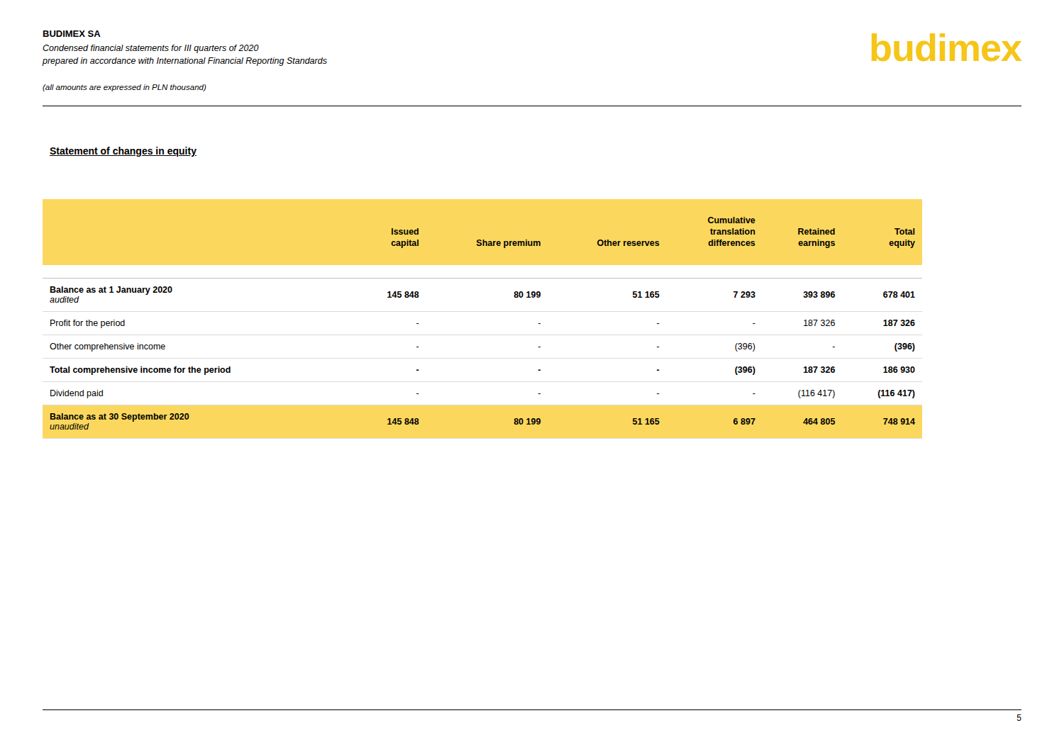budimex
BUDIMEX SA
Condensed financial statements for III quarters of 2020
prepared in accordance with International Financial Reporting Standards
(all amounts are expressed in PLN thousand)
Statement of changes in equity
| | Issued capital | Share premium | Other reserves | Cumulative translation differences | Retained earnings | Total equity |
| --- | --- | --- | --- | --- | --- | --- |
| Balance as at 1 January 2020 audited | 145 848 | 80 199 | 51 165 | 7 293 | 393 896 | 678 401 |
| Profit for the period | - | - | - | - | 187 326 | 187 326 |
| Other comprehensive income | - | - | - | (396) | - | (396) |
| Total comprehensive income for the period | - | - | - | (396) | 187 326 | 186 930 |
| Dividend paid | - | - | - | - | (116 417) | (116 417) |
| Balance as at 30 September 2020 unaudited | 145 848 | 80 199 | 51 165 | 6 897 | 464 805 | 748 914 |
5